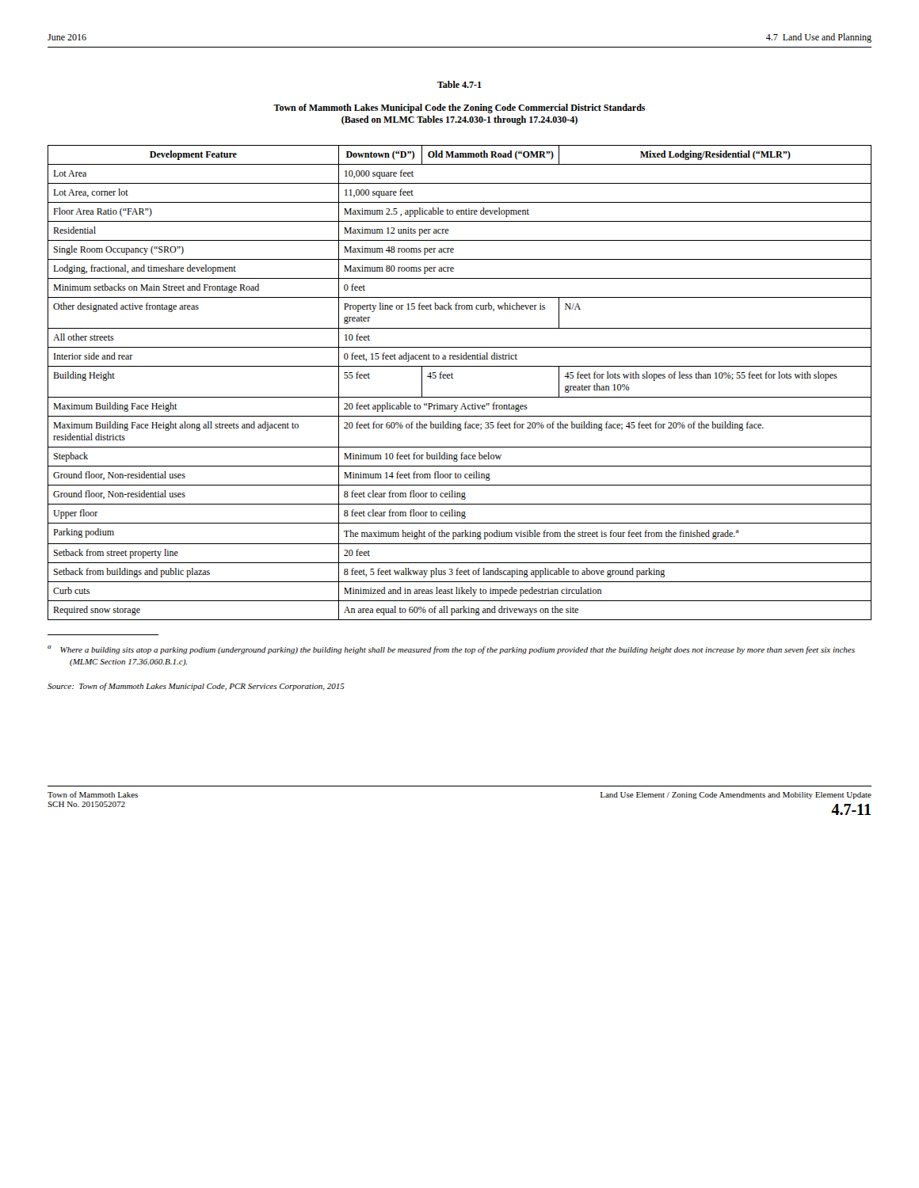June 2016
4.7 Land Use and Planning
Table 4.7-1 Town of Mammoth Lakes Municipal Code the Zoning Code Commercial District Standards (Based on MLMC Tables 17.24.030-1 through 17.24.030-4)
| Development Feature | Downtown (“D”) | Old Mammoth Road (“OMR”) | Mixed Lodging/Residential (“MLR”) |
| --- | --- | --- | --- |
| Lot Area | 10,000 square feet |
| Lot Area, corner lot | 11,000 square feet |
| Floor Area Ratio (“FAR”) | Maximum 2.5 , applicable to entire development |
| Residential | Maximum 12 units per acre |
| Single Room Occupancy (“SRO”) | Maximum 48 rooms per acre |
| Lodging, fractional, and timeshare development | Maximum 80 rooms per acre |
| Minimum setbacks on Main Street and Frontage Road | 0 feet |
| Other designated active frontage areas | Property line or 15 feet back from curb, whichever is greater | N/A |
| All other streets | 10 feet |
| Interior side and rear | 0 feet, 15 feet adjacent to a residential district |
| Building Height | 55 feet | 45 feet | 45 feet for lots with slopes of less than 10%; 55 feet for lots with slopes greater than 10% |
| Maximum Building Face Height | 20 feet applicable to “Primary Active” frontages |
| Maximum Building Face Height along all streets and adjacent to residential districts | 20 feet for 60% of the building face; 35 feet for 20% of the building face; 45 feet for 20% of the building face. |
| Stepback | Minimum 10 feet for building face below |
| Ground floor, Non-residential uses | Minimum 14 feet from floor to ceiling |
| Ground floor, Non-residential uses | 8 feet clear from floor to ceiling |
| Upper floor | 8 feet clear from floor to ceiling |
| Parking podium | The maximum height of the parking podium visible from the street is four feet from the finished grade. a |
| Setback from street property line | 20 feet |
| Setback from buildings and public plazas | 8 feet, 5 feet walkway plus 3 feet of landscaping applicable to above ground parking |
| Curb cuts | Minimized and in areas least likely to impede pedestrian circulation |
| Required snow storage | An area equal to 60% of all parking and driveways on the site |
a Where a building sits atop a parking podium (underground parking) the building height shall be measured from the top of the parking podium provided that the building height does not increase by more than seven feet six inches (MLMC Section 17.36.060.B.1.c).
Source: Town of Mammoth Lakes Municipal Code, PCR Services Corporation, 2015
Town of Mammoth Lakes
SCH No. 2015052072
Land Use Element / Zoning Code Amendments and Mobility Element Update 4.7-11